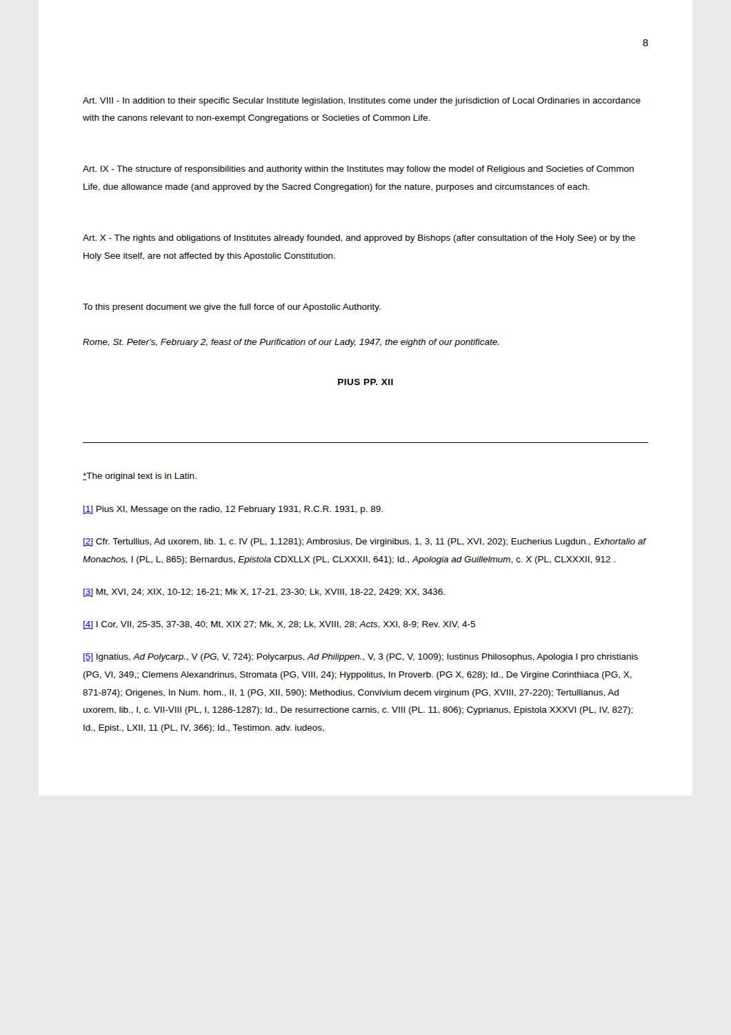8
Art. VIII - In addition to their specific Secular Institute legislation, Institutes come under the jurisdiction of Local Ordinaries in accordance with the canons relevant to non-exempt Congregations or Societies of Common Life.
Art. IX - The structure of responsibilities and authority within the Institutes may follow the model of Religious and Societies of Common Life, due allowance made (and approved by the Sacred Congregation) for the nature, purposes and circumstances of each.
Art. X - The rights and obligations of Institutes already founded, and approved by Bishops (after consultation of the Holy See) or by the Holy See itself, are not affected by this Apostolic Constitution.
To this present document we give the full force of our Apostolic Authority.
Rome, St. Peter's, February 2, feast of the Purification of our Lady, 1947, the eighth of our pontificate.
PIUS PP. XII
*The original text is in Latin.
[1] Pius XI, Message on the radio, 12 February 1931, R.C.R. 1931, p. 89.
[2] Cfr. Tertullius, Ad uxorem, lib. 1, c. IV (PL, 1,1281); Ambrosius, De virginibus, 1, 3, 11 (PL, XVI, 202); Eucherius Lugdun., Exhortalio af Monachos, I (PL, L, 865); Bernardus, Epistola CDXLLX (PL, CLXXXII, 641); Id., Apologia ad Guillelmum, c. X (PL, CLXXXII, 912 .
[3] Mt, XVI, 24; XIX, 10-12; 16-21; Mk X, 17-21, 23-30; Lk, XVIII, 18-22, 2429; XX, 3436.
[4] I Cor, VII, 25-35, 37-38, 40; Mt, XIX 27; Mk, X, 28; Lk, XVIII, 28; Acts, XXI, 8-9; Rev. XIV, 4-5
[5] Ignatius, Ad Polycarp., V (PG, V, 724); Polycarpus, Ad Philippen., V, 3 (PC, V, 1009); Iustinus Philosophus, Apologia I pro christianis (PG, VI, 349,; Clemens Alexandrinus, Stromata (PG, VIII, 24); Hyppolitus, In Proverb. (PG X, 628); Id., De Virgine Corinthiaca (PG, X, 871-874); Origenes, In Num. hom., II, 1 (PG, XII, 590); Methodius, Convivium decem virginum (PG, XVIII, 27-220); Tertullianus, Ad uxorem, lib., I, c. VII-VIII (PL, I, 1286-1287); Id., De resurrectione carnis, c. VIII (PL. 11, 806); Cyprianus, Epistola XXXVI (PL, IV, 827); Id., Epist., LXII, 11 (PL, IV, 366); Id., Testimon. adv. iudeos,